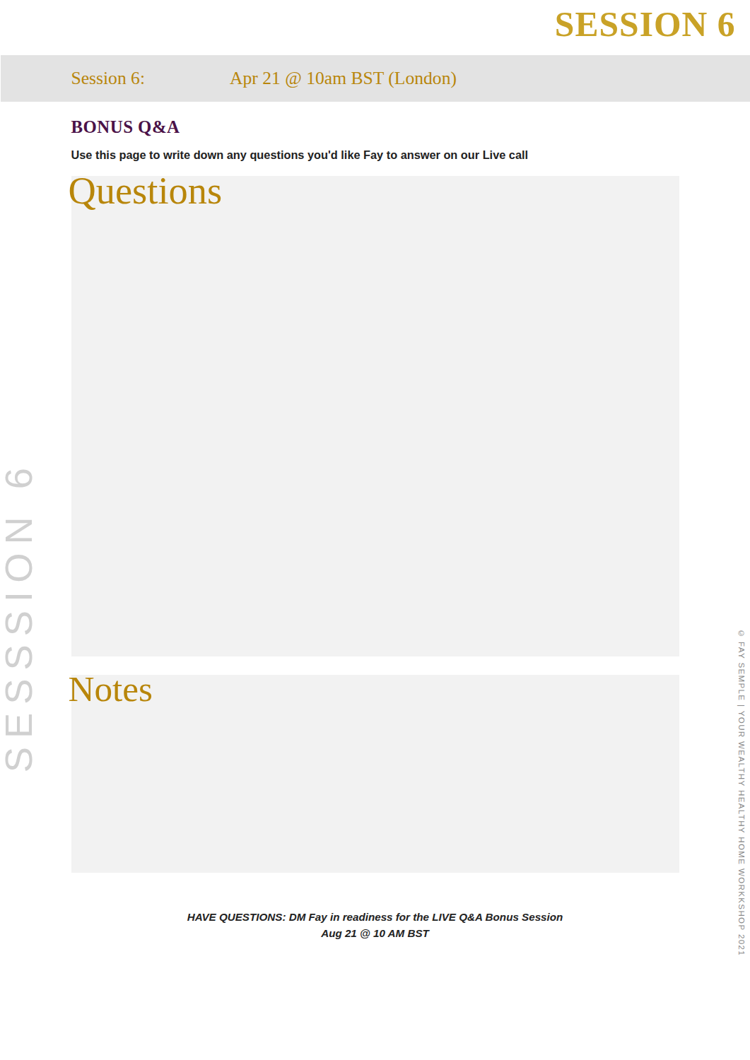SESSION 6
Session 6: Apr 21 @ 10am BST (London)
BONUS Q&A
Use this page to write down any questions you'd like Fay to answer on our Live call
Questions
Notes
HAVE QUESTIONS: DM Fay in readiness for the LIVE Q&A Bonus Session
Aug 21 @ 10 AM BST
SESSSION 6
© FAY SEMPLE | YOUR WEALTHY HEALTHY HOME WORKKSHOP 2021